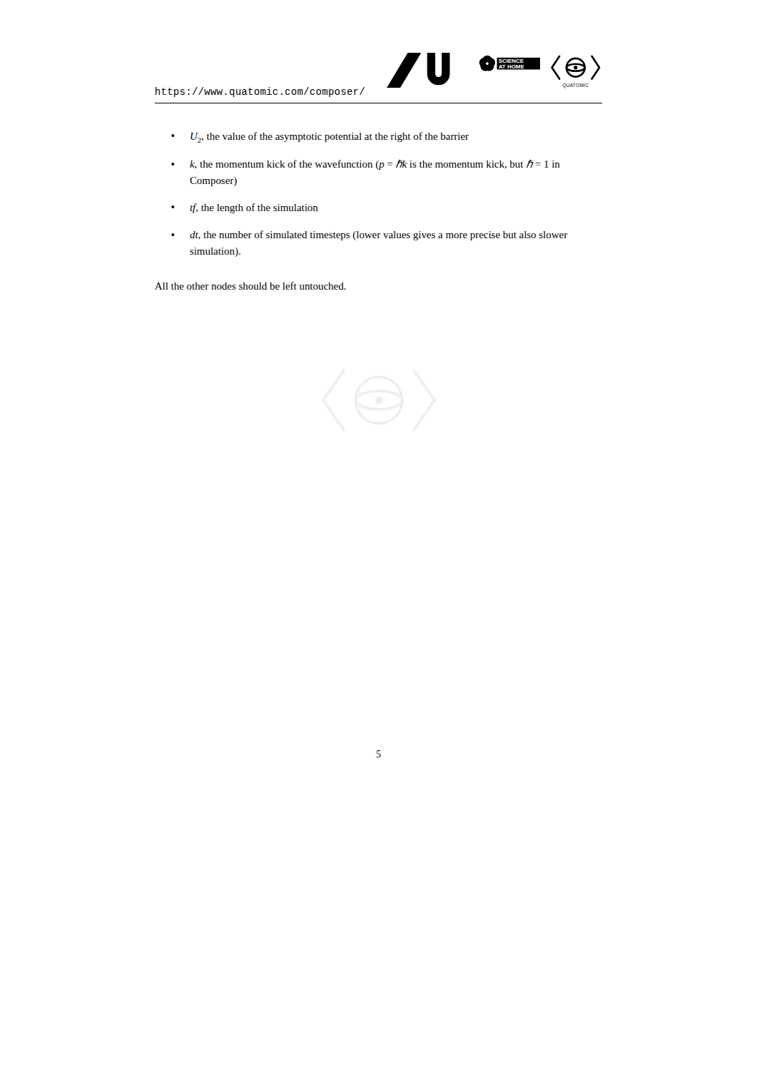https://www.quatomic.com/composer/
SCIENCE AT HOME QUATOMIC
U2, the value of the asymptotic potential at the right of the barrier
k, the momentum kick of the wavefunction (p = ℏk is the momentum kick, but ℏ = 1 in Composer)
tf, the length of the simulation
dt, the number of simulated timesteps (lower values gives a more precise but also slower simulation).
All the other nodes should be left untouched.
5